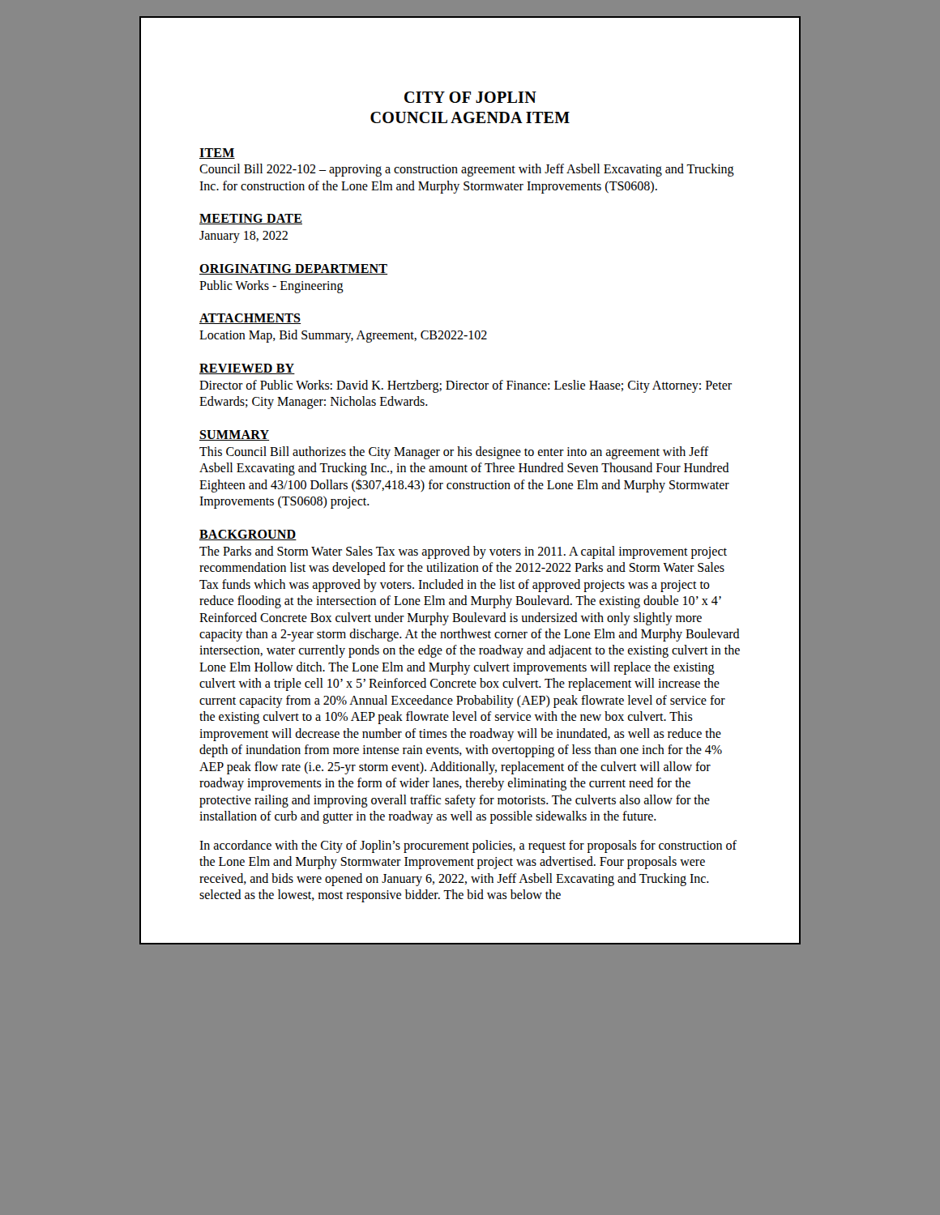CITY OF JOPLIN
COUNCIL AGENDA ITEM
ITEM
Council Bill 2022-102 – approving a construction agreement with Jeff Asbell Excavating and Trucking Inc. for construction of the Lone Elm and Murphy Stormwater Improvements (TS0608).
MEETING DATE
January 18, 2022
ORIGINATING DEPARTMENT
Public Works - Engineering
ATTACHMENTS
Location Map, Bid Summary, Agreement, CB2022-102
REVIEWED BY
Director of Public Works: David K. Hertzberg; Director of Finance: Leslie Haase; City Attorney: Peter Edwards; City Manager: Nicholas Edwards.
SUMMARY
This Council Bill authorizes the City Manager or his designee to enter into an agreement with Jeff Asbell Excavating and Trucking Inc., in the amount of Three Hundred Seven Thousand Four Hundred Eighteen and 43/100 Dollars ($307,418.43) for construction of the Lone Elm and Murphy Stormwater Improvements (TS0608) project.
BACKGROUND
The Parks and Storm Water Sales Tax was approved by voters in 2011. A capital improvement project recommendation list was developed for the utilization of the 2012-2022 Parks and Storm Water Sales Tax funds which was approved by voters. Included in the list of approved projects was a project to reduce flooding at the intersection of Lone Elm and Murphy Boulevard. The existing double 10’ x 4’ Reinforced Concrete Box culvert under Murphy Boulevard is undersized with only slightly more capacity than a 2-year storm discharge. At the northwest corner of the Lone Elm and Murphy Boulevard intersection, water currently ponds on the edge of the roadway and adjacent to the existing culvert in the Lone Elm Hollow ditch. The Lone Elm and Murphy culvert improvements will replace the existing culvert with a triple cell 10’ x 5’ Reinforced Concrete box culvert. The replacement will increase the current capacity from a 20% Annual Exceedance Probability (AEP) peak flowrate level of service for the existing culvert to a 10% AEP peak flowrate level of service with the new box culvert. This improvement will decrease the number of times the roadway will be inundated, as well as reduce the depth of inundation from more intense rain events, with overtopping of less than one inch for the 4% AEP peak flow rate (i.e. 25-yr storm event). Additionally, replacement of the culvert will allow for roadway improvements in the form of wider lanes, thereby eliminating the current need for the protective railing and improving overall traffic safety for motorists. The culverts also allow for the installation of curb and gutter in the roadway as well as possible sidewalks in the future.
In accordance with the City of Joplin’s procurement policies, a request for proposals for construction of the Lone Elm and Murphy Stormwater Improvement project was advertised. Four proposals were received, and bids were opened on January 6, 2022, with Jeff Asbell Excavating and Trucking Inc. selected as the lowest, most responsive bidder. The bid was below the